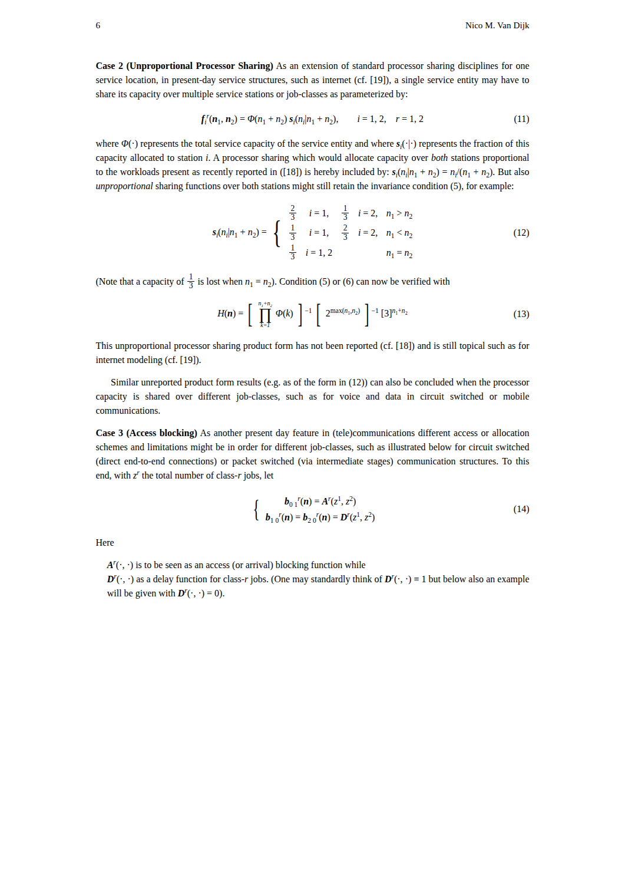6 Nico M. Van Dijk
Case 2 (Unproportional Processor Sharing) As an extension of standard processor sharing disciplines for one service location, in present-day service structures, such as internet (cf. [19]), a single service entity may have to share its capacity over multiple service stations or job-classes as parameterized by:
fir(n1, n2) = Φ(n1 + n2) si(ni|n1 + n2),  i = 1, 2, r = 1, 2
(11)
where Φ(·) represents the total service capacity of the service entity and where si(·|·) represents the fraction of this capacity allocated to station i. A processor sharing which would allocate capacity over both stations proportional to the workloads present as recently reported in ([18]) is hereby included by: si(ni|n1 + n2) = ni/(n1 + n2). But also unproportional sharing functions over both stations might still retain the invariance condition (5), for example:
si(ni|n1 + n2) = {
| 2 3 | i = 1, | 1 3 | i = 2, | n 1 > n 2 |
| 1 3 | i = 1, | 2 3 | i = 2, | n 1 < n 2 |
| 1 3 | i = 1, 2 | | | n 1 = n 2 |
(12)
(Note that a capacity of 13 is lost when n1 = n2). Condition (5) or (6) can now be verified with
H(n) = [ n1+n2∏k=1 Φ(k) ]−1 [ 2max(n1,n2) ]−1 [3]n1+n2
(13)
This unproportional processor sharing product form has not been reported (cf. [18]) and is still topical such as for internet modeling (cf. [19]).
Similar unreported product form results (e.g. as of the form in (12)) can also be concluded when the processor capacity is shared over different job-classes, such as for voice and data in circuit switched or mobile communications.
Case 3 (Access blocking) As another present day feature in (tele)communications different access or allocation schemes and limitations might be in order for different job-classes, such as illustrated below for circuit switched (direct end-to-end connections) or packet switched (via intermediate stages) communication structures. To this end, with zr the total number of class-r jobs, let
{
| b 0 1 r ( n ) = A r ( z 1 , z 2 ) |
| b 1 0 r ( n ) = b 2 0 r ( n ) = D r ( z 1 , z 2 ) |
(14)
Here
Ar(·, ·) is to be seen as an access (or arrival) blocking function while
Dr(·, ·) as a delay function for class-r jobs. (One may standardly think of Dr(·, ·) ≡ 1 but below also an example will be given with Dr(·, ·) = 0).